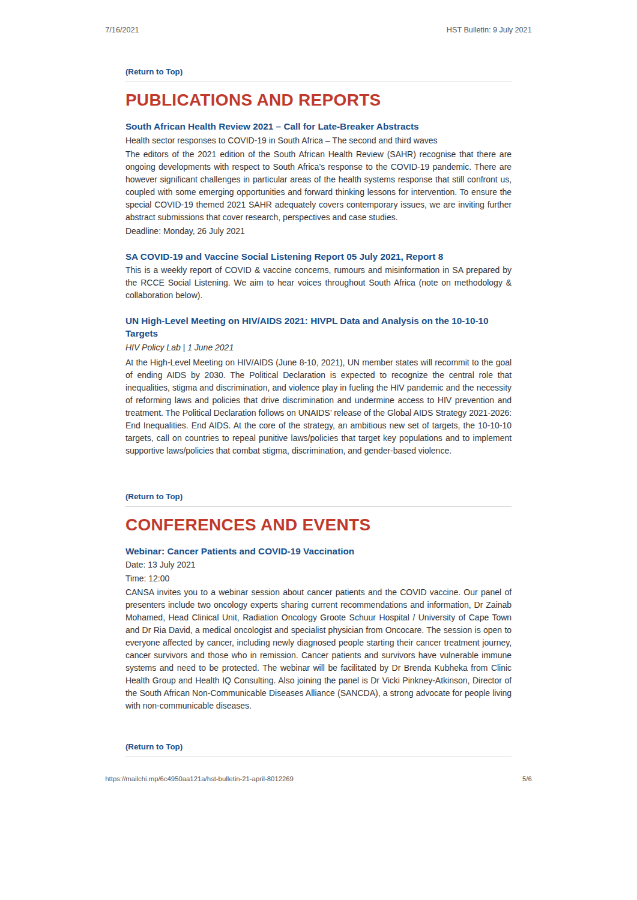7/16/2021 HST Bulletin: 9 July 2021
(Return to Top)
PUBLICATIONS AND REPORTS
South African Health Review 2021 – Call for Late-Breaker Abstracts
Health sector responses to COVID-19 in South Africa – The second and third waves
The editors of the 2021 edition of the South African Health Review (SAHR) recognise that there are ongoing developments with respect to South Africa’s response to the COVID-19 pandemic. There are however significant challenges in particular areas of the health systems response that still confront us, coupled with some emerging opportunities and forward thinking lessons for intervention. To ensure the special COVID-19 themed 2021 SAHR adequately covers contemporary issues, we are inviting further abstract submissions that cover research, perspectives and case studies.
Deadline: Monday, 26 July 2021
SA COVID-19 and Vaccine Social Listening Report 05 July 2021, Report 8
This is a weekly report of COVID & vaccine concerns, rumours and misinformation in SA prepared by the RCCE Social Listening. We aim to hear voices throughout South Africa (note on methodology & collaboration below).
UN High-Level Meeting on HIV/AIDS 2021: HIVPL Data and Analysis on the 10-10-10 Targets
HIV Policy Lab | 1 June 2021
At the High-Level Meeting on HIV/AIDS (June 8-10, 2021), UN member states will recommit to the goal of ending AIDS by 2030. The Political Declaration is expected to recognize the central role that inequalities, stigma and discrimination, and violence play in fueling the HIV pandemic and the necessity of reforming laws and policies that drive discrimination and undermine access to HIV prevention and treatment. The Political Declaration follows on UNAIDS’ release of the Global AIDS Strategy 2021-2026: End Inequalities. End AIDS. At the core of the strategy, an ambitious new set of targets, the 10-10-10 targets, call on countries to repeal punitive laws/policies that target key populations and to implement supportive laws/policies that combat stigma, discrimination, and gender-based violence.
(Return to Top)
CONFERENCES AND EVENTS
Webinar: Cancer Patients and COVID-19 Vaccination
Date: 13 July 2021
Time: 12:00
CANSA invites you to a webinar session about cancer patients and the COVID vaccine. Our panel of presenters include two oncology experts sharing current recommendations and information, Dr Zainab Mohamed, Head Clinical Unit, Radiation Oncology Groote Schuur Hospital / University of Cape Town and Dr Ria David, a medical oncologist and specialist physician from Oncocare. The session is open to everyone affected by cancer, including newly diagnosed people starting their cancer treatment journey, cancer survivors and those who in remission. Cancer patients and survivors have vulnerable immune systems and need to be protected. The webinar will be facilitated by Dr Brenda Kubheka from Clinic Health Group and Health IQ Consulting. Also joining the panel is Dr Vicki Pinkney-Atkinson, Director of the South African Non-Communicable Diseases Alliance (SANCDA), a strong advocate for people living with non-communicable diseases.
(Return to Top)
https://mailchi.mp/6c4950aa121a/hst-bulletin-21-april-8012269 5/6